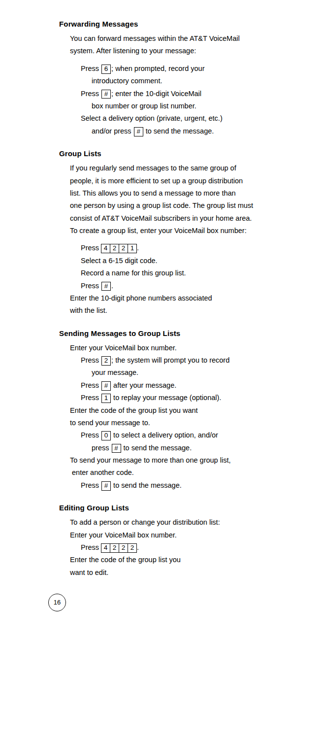Forwarding Messages
You can forward messages within the AT&T VoiceMail
system. After listening to your message:
Press 6; when prompted, record your
introductory comment.
Press #; enter the 10-digit VoiceMail
box number or group list number.
Select a delivery option (private, urgent, etc.)
and/or press # to send the message.
Group Lists
If you regularly send messages to the same group of
people, it is more efficient to set up a group distribution
list. This allows you to send a message to more than
one person by using a group list code. The group list must
consist of AT&T VoiceMail subscribers in your home area.
To create a group list, enter your VoiceMail box number:
Press 4221.
Select a 6-15 digit code.
Record a name for this group list.
Press #.
Enter the 10-digit phone numbers associated
with the list.
Sending Messages to Group Lists
Enter your VoiceMail box number.
Press 2; the system will prompt you to record
your message.
Press # after your message.
Press 1 to replay your message (optional).
Enter the code of the group list you want
to send your message to.
Press 0 to select a delivery option, and/or
press # to send the message.
To send your message to more than one group list,
enter another code.
Press # to send the message.
Editing Group Lists
To add a person or change your distribution list:
Enter your VoiceMail box number.
Press 4222.
Enter the code of the group list you
want to edit.
16